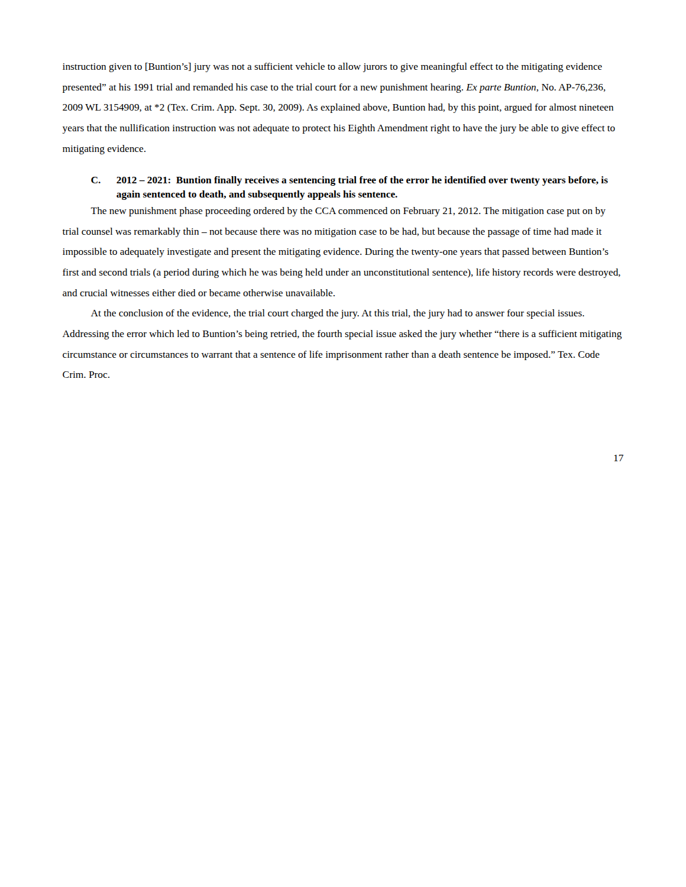instruction given to [Buntion’s] jury was not a sufficient vehicle to allow jurors to give meaningful effect to the mitigating evidence presented” at his 1991 trial and remanded his case to the trial court for a new punishment hearing. Ex parte Buntion, No. AP-76,236, 2009 WL 3154909, at *2 (Tex. Crim. App. Sept. 30, 2009). As explained above, Buntion had, by this point, argued for almost nineteen years that the nullification instruction was not adequate to protect his Eighth Amendment right to have the jury be able to give effect to mitigating evidence.
C.
2012 – 2021: Buntion finally receives a sentencing trial free of the error he identified over twenty years before, is again sentenced to death, and subsequently appeals his sentence.
The new punishment phase proceeding ordered by the CCA commenced on February 21, 2012. The mitigation case put on by trial counsel was remarkably thin – not because there was no mitigation case to be had, but because the passage of time had made it impossible to adequately investigate and present the mitigating evidence. During the twenty-one years that passed between Buntion’s first and second trials (a period during which he was being held under an unconstitutional sentence), life history records were destroyed, and crucial witnesses either died or became otherwise unavailable.
At the conclusion of the evidence, the trial court charged the jury. At this trial, the jury had to answer four special issues. Addressing the error which led to Buntion’s being retried, the fourth special issue asked the jury whether “there is a sufficient mitigating circumstance or circumstances to warrant that a sentence of life imprisonment rather than a death sentence be imposed.” Tex. Code Crim. Proc.
17